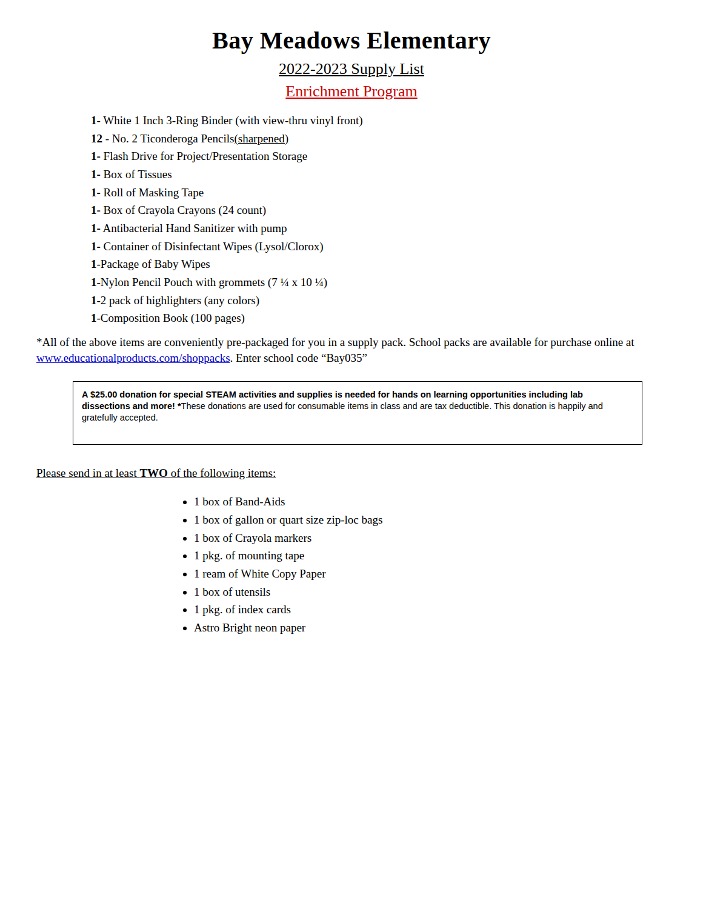Bay Meadows Elementary
2022-2023 Supply List
Enrichment Program
1- White 1 Inch 3-Ring Binder (with view-thru vinyl front)
12 - No. 2 Ticonderoga Pencils(sharpened)
1- Flash Drive for Project/Presentation Storage
1- Box of Tissues
1- Roll of Masking Tape
1- Box of Crayola Crayons (24 count)
1- Antibacterial Hand Sanitizer with pump
1- Container of Disinfectant Wipes (Lysol/Clorox)
1-Package of Baby Wipes
1-Nylon Pencil Pouch with grommets (7 ¼ x 10 ¼)
1-2 pack of highlighters (any colors)
1-Composition Book (100 pages)
*All of the above items are conveniently pre-packaged for you in a supply pack. School packs are available for purchase online at www.educationalproducts.com/shoppacks. Enter school code “Bay035”
A $25.00 donation for special STEAM activities and supplies is needed for hands on learning opportunities including lab dissections and more! *These donations are used for consumable items in class and are tax deductible. This donation is happily and gratefully accepted.
Please send in at least TWO of the following items:
1 box of Band-Aids
1 box of gallon or quart size zip-loc bags
1 box of Crayola markers
1 pkg. of mounting tape
1 ream of White Copy Paper
1 box of utensils
1 pkg. of index cards
Astro Bright neon paper